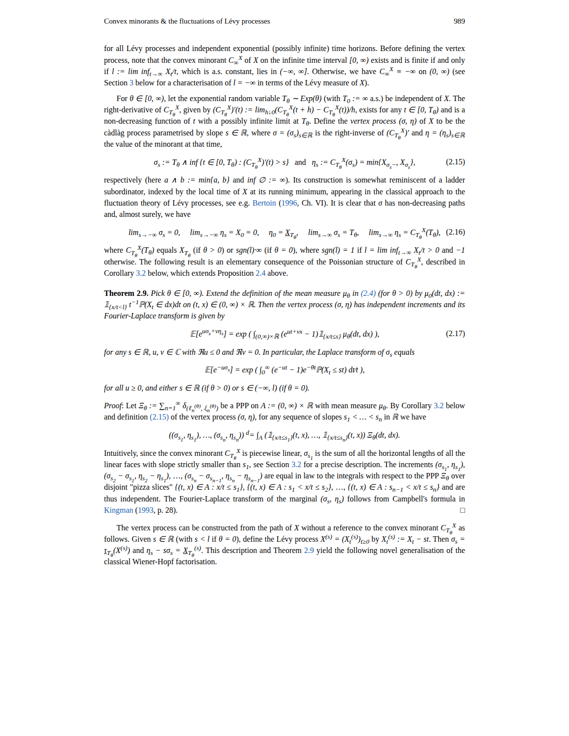Convex minorants & the fluctuations of Lévy processes 989
for all Lévy processes and independent exponential (possibly infinite) time horizons. Before defining the vertex process, note that the convex minorant C∞X of X on the infinite time interval [0, ∞) exists and is finite if and only if l := lim inft→∞ Xt/t, which is a.s. constant, lies in (−∞, ∞]. Otherwise, we have C∞X ≡ −∞ on (0, ∞) (see Section 3 below for a characterisation of l = −∞ in terms of the Lévy measure of X).
For θ ∈ [0, ∞), let the exponential random variable Tθ ∼ Exp(θ) (with T0 := ∞ a.s.) be independent of X. The right-derivative of CTθX, given by (CTθX)′(t) := limh↓0(CTθX(t + h) − CTθX(t))/h, exists for any t ∈ [0, Tθ) and is a non-decreasing function of t with a possibly infinite limit at Tθ. Define the vertex process (σ, η) of X to be the càdlàg process parametrised by slope s ∈ ℝ, where σ = (σs)s∈ℝ is the right-inverse of (CTθX)′ and η = (ηs)s∈ℝ the value of the minorant at that time,
σs := Tθ ∧ inf {t ∈ [0, Tθ) : (CTθX)′(t) > s} and ηs := CTθX(σs) = min{Xσs−, Xσs}, (2.15)
respectively (here a ∧ b := min{a, b} and inf ∅ := ∞). Its construction is somewhat reminiscent of a ladder subordinator, indexed by the local time of X at its running minimum, appearing in the classical approach to the fluctuation theory of Lévy processes, see e.g. Bertoin (1996, Ch. VI). It is clear that σ has non-decreasing paths and, almost surely, we have
lims→−∞ σs = 0, lims→−∞ ηs = X0 = 0, η0 = XTθ, lims→∞ σs = Tθ, lims→∞ ηs = CTθX(Tθ), (2.16)
where CTθX(Tθ) equals XTθ (if θ > 0) or sgn(l)·∞ (if θ = 0), where sgn(l) = 1 if l = lim inft→∞ Xt/t > 0 and −1 otherwise. The following result is an elementary consequence of the Poissonian structure of CTθX, described in Corollary 3.2 below, which extends Proposition 2.4 above.
Theorem 2.9. Pick θ ∈ [0, ∞). Extend the definition of the mean measure μθ in (2.4) (for θ > 0) by μ0(dt, dx) := 𝟙{x/t<l} t−1ℙ(Xt ∈ dx)dt on (t, x) ∈ (0, ∞) × ℝ. Then the vertex process (σ, η) has independent increments and its Fourier-Laplace transform is given by
𝔼[euσs+vηs] = exp ( ∫(0,∞)×ℝ (eut+vx − 1)𝟙{x/t≤s} μθ(dt, dx) ), (2.17)
for any s ∈ ℝ, u, v ∈ ℂ with ℜu ≤ 0 and ℜv = 0. In particular, the Laplace transform of σs equals
𝔼[e−uσs] = exp ( ∫0∞ (e−ut − 1)e−θtℙ(Xt ≤ st) dt⁄t ),
for all u ≥ 0, and either s ∈ ℝ (if θ > 0) or s ∈ (−∞, l) (if θ = 0).
Proof: Let Ξθ := ∑n=1∞ δ(ℓn(θ), ξn(θ)) be a PPP on A := (0, ∞) × ℝ with mean measure μθ. By Corollary 3.2 below and definition (2.15) of the vertex process (σ, η), for any sequence of slopes s1 < … < sn in ℝ we have
((σs1, ηs1), …, (σsn, ηsn)) d= ∫A (𝟙{x/t≤s1}(t, x), …, 𝟙{x/t≤sn}(t, x)) Ξθ(dt, dx).
Intuitively, since the convex minorant CTθX is piecewise linear, σs1 is the sum of all the horizontal lengths of all the linear faces with slope strictly smaller than s1, see Section 3.2 for a precise description. The increments (σs1, ηs1), (σs2 − σs1, ηs2 − ηs1), …, (σsn − σsn−1, ηsn − ηsn−1) are equal in law to the integrals with respect to the PPP Ξθ over disjoint "pizza slices" {(t, x) ∈ A : x/t ≤ s1}, {(t, x) ∈ A : s1 < x/t ≤ s2}, …, {(t, x) ∈ A : sn−1 < x/t ≤ sn} and are thus independent. The Fourier-Laplace transform of the marginal (σs, ηs) follows from Campbell's formula in Kingman (1993, p. 28). □
The vertex process can be constructed from the path of X without a reference to the convex minorant CTθX as follows. Given s ∈ ℝ (with s < l if θ = 0), define the Lévy process X(s) = (Xt(s))t≥0 by Xt(s) := Xt − st. Then σs = τTθ(X(s)) and ηs − sσs = XTθ(s). This description and Theorem 2.9 yield the following novel generalisation of the classical Wiener-Hopf factorisation.